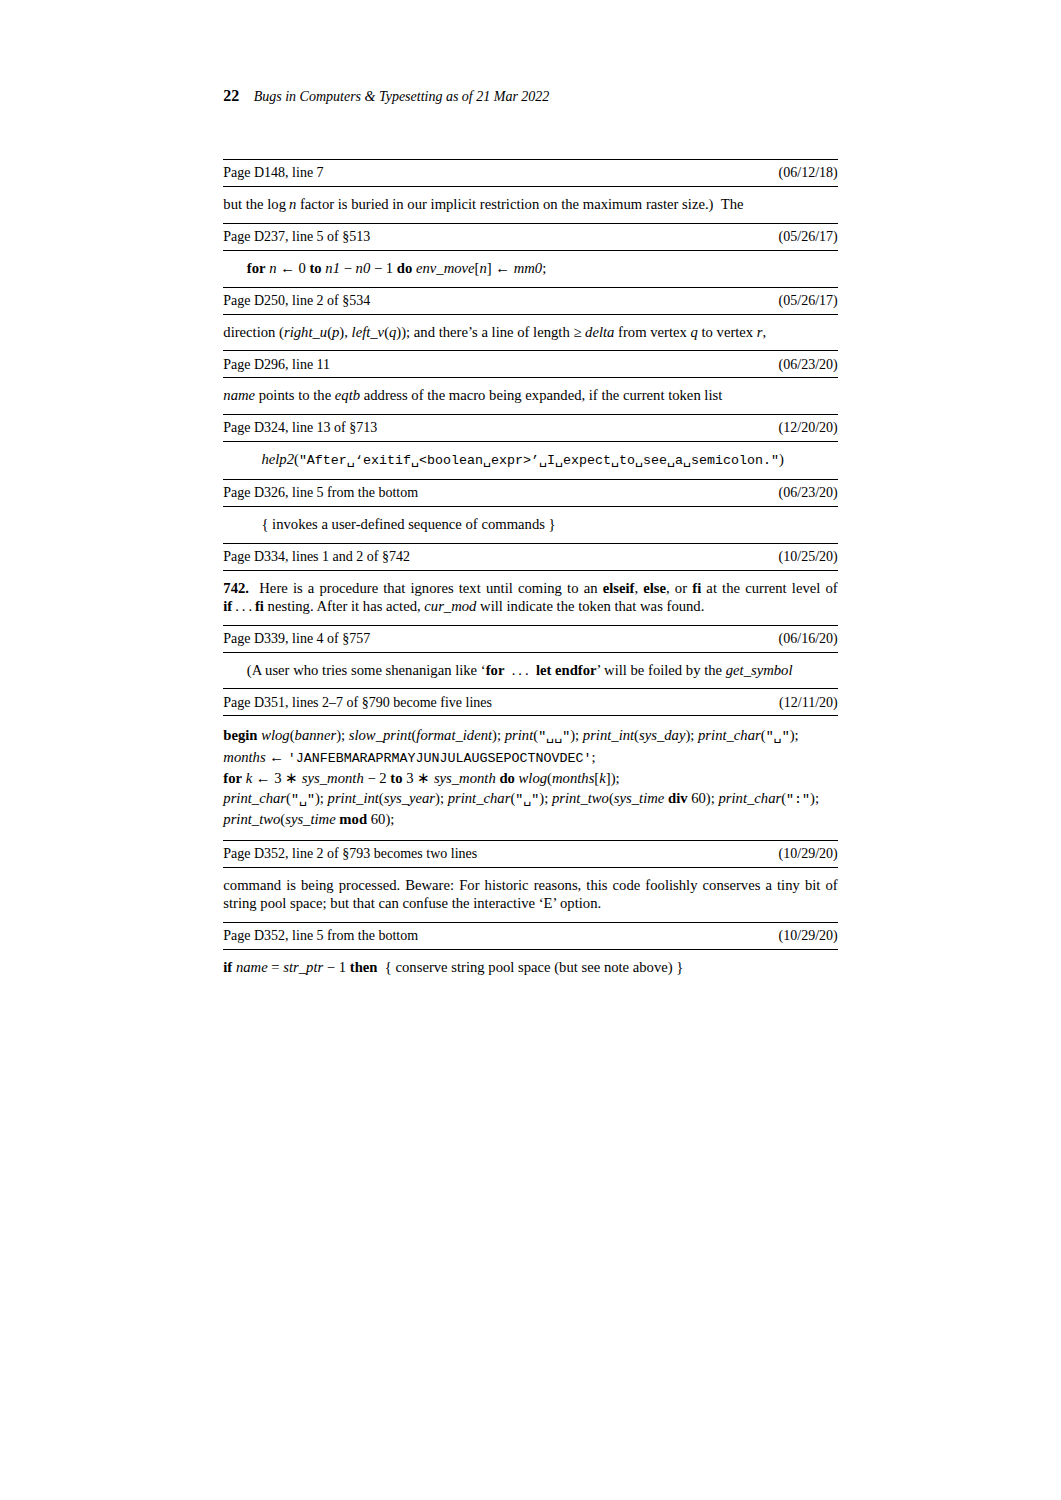22 Bugs in Computers & Typesetting as of 21 Mar 2022
Page D148, line 7(06/12/18)
but the log n factor is buried in our implicit restriction on the maximum raster size.) The
Page D237, line 5 of §513(05/26/17)
for n ← 0 to n1 − n0 − 1 do env_move[n] ← mm0;
Page D250, line 2 of §534(05/26/17)
direction (right_u(p), left_v(q)); and there’s a line of length ≥ delta from vertex q to vertex r,
Page D296, line 11(06/23/20)
name points to the eqtb address of the macro being expanded, if the current token list
Page D324, line 13 of §713(12/20/20)
help2("After␣‘exitif␣<boolean␣expr>’␣I␣expect␣to␣see␣a␣semicolon.")
Page D326, line 5 from the bottom(06/23/20)
{ invokes a user-defined sequence of commands }
Page D334, lines 1 and 2 of §742(10/25/20)
742. Here is a procedure that ignores text until coming to an elseif, else, or fi at the current level of if . . . fi nesting. After it has acted, cur_mod will indicate the token that was found.
Page D339, line 4 of §757(06/16/20)
(A user who tries some shenanigan like ‘for . . . let endfor’ will be foiled by the get_symbol
Page D351, lines 2–7 of §790 become five lines(12/11/20)
begin wlog(banner); slow_print(format_ident); print("␣␣"); print_int(sys_day); print_char("␣");
months ← 'JANFEBMARAPRMAYJUNJULAUGSEPOCTNOVDEC';
for k ← 3 ∗ sys_month − 2 to 3 ∗ sys_month do wlog(months[k]);
print_char("␣"); print_int(sys_year); print_char("␣"); print_two(sys_time div 60); print_char(":");
print_two(sys_time mod 60);
Page D352, line 2 of §793 becomes two lines(10/29/20)
command is being processed. Beware: For historic reasons, this code foolishly conserves a tiny bit of string pool space; but that can confuse the interactive ‘E’ option.
Page D352, line 5 from the bottom(10/29/20)
if name = str_ptr − 1 then { conserve string pool space (but see note above) }